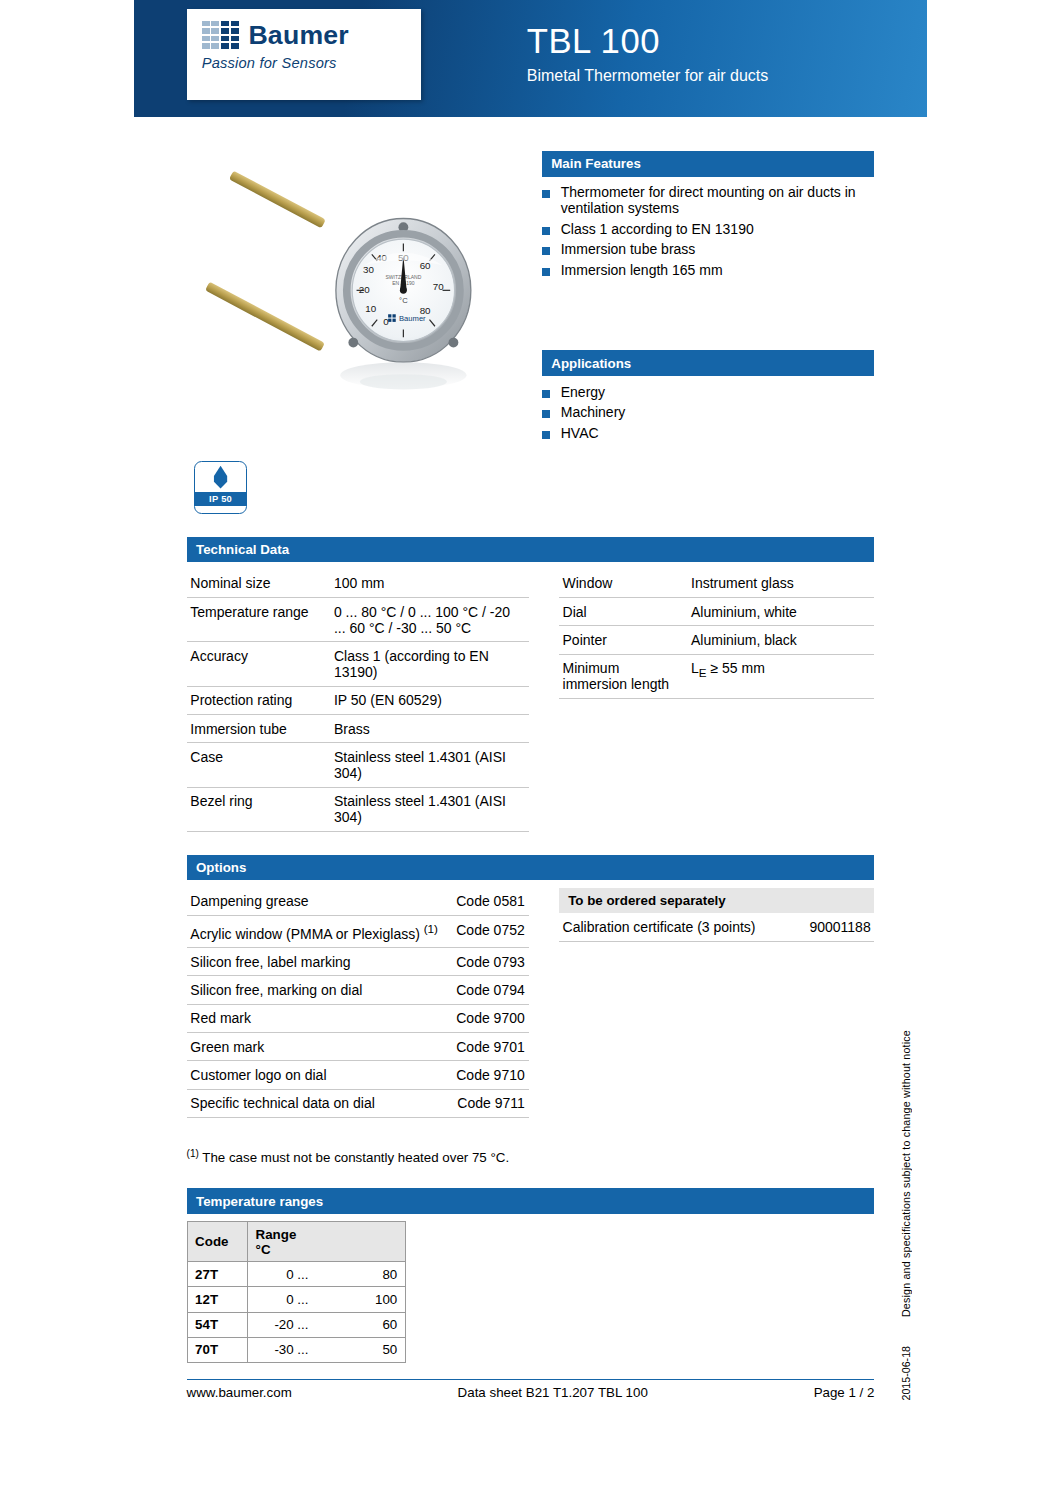Baumer
Passion for Sensors
TBL 100
Bimetal Thermometer for air ducts
50 60 70 80 40 30 20 10 0 °C SWITZERLAND EN 13190 Baumer
IP 50
Main Features
Thermometer for direct mounting on air ducts in ventilation systems
Class 1 according to EN 13190
Immersion tube brass
Immersion length 165 mm
Applications
Energy
Machinery
HVAC
Technical Data
| Nominal size | 100 mm |
| Temperature range | 0 ... 80 °C / 0 ... 100 °C / -20 ... 60 °C / -30 ... 50 °C |
| Accuracy | Class 1 (according to EN 13190) |
| Protection rating | IP 50 (EN 60529) |
| Immersion tube | Brass |
| Case | Stainless steel 1.4301 (AISI 304) |
| Bezel ring | Stainless steel 1.4301 (AISI 304) |
| Window | Instrument glass |
| Dial | Aluminium, white |
| Pointer | Aluminium, black |
| Minimum immersion length | L E ≥ 55 mm |
Options
| Dampening grease | Code 0581 |
| Acrylic window (PMMA or Plexiglass) (1) | Code 0752 |
| Silicon free, label marking | Code 0793 |
| Silicon free, marking on dial | Code 0794 |
| Red mark | Code 9700 |
| Green mark | Code 9701 |
| Customer logo on dial | Code 9710 |
| Specific technical data on dial | Code 9711 |
To be ordered separately
| Calibration certificate (3 points) | 90001188 |
(1) The case must not be constantly heated over 75 °C.
Temperature ranges
| Code | Range °C |
| --- | --- |
| 27T | 0 ... 80 |
| 12T | 0 ... 100 |
| 54T | -20 ... 60 |
| 70T | -30 ... 50 |
Design and specifications subject to change without notice
2015-06-18
www.baumer.com
Data sheet B21 T1.207 TBL 100
Page 1 / 2